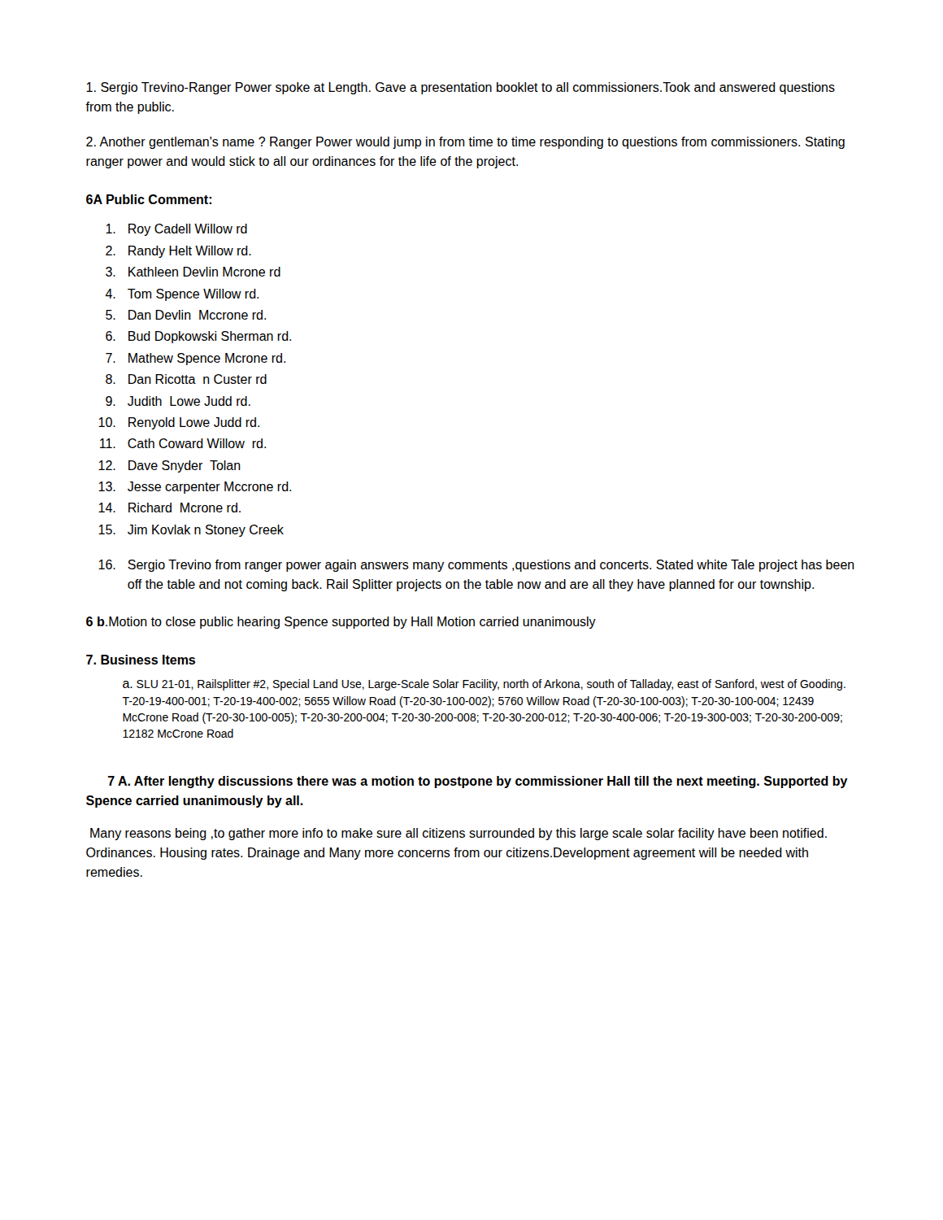1. Sergio Trevino-Ranger Power spoke at Length. Gave a presentation booklet to all commissioners.Took and answered questions from the public.
2. Another gentleman's name ? Ranger Power would jump in from time to time responding to questions from commissioners. Stating ranger power and would stick to all our ordinances for the life of the project.
6A Public Comment:
Roy Cadell Willow rd
Randy Helt Willow rd.
Kathleen Devlin Mcrone rd
Tom Spence Willow rd.
Dan Devlin Mccrone rd.
Bud Dopkowski Sherman rd.
Mathew Spence Mcrone rd.
Dan Ricotta n Custer rd
Judith Lowe Judd rd.
Renyold Lowe Judd rd.
Cath Coward Willow rd.
Dave Snyder Tolan
Jesse carpenter Mccrone rd.
Richard Mcrone rd.
Jim Kovlak n Stoney Creek
Sergio Trevino from ranger power again answers many comments ,questions and concerts. Stated white Tale project has been off the table and not coming back. Rail Splitter projects on the table now and are all they have planned for our township.
6 b.Motion to close public hearing Spence supported by Hall Motion carried unanimously
7. Business Items
a. SLU 21-01, Railsplitter #2, Special Land Use, Large-Scale Solar Facility, north of Arkona, south of Talladay, east of Sanford, west of Gooding. T-20-19-400-001; T-20-19-400-002; 5655 Willow Road (T-20-30-100-002); 5760 Willow Road (T-20-30-100-003); T-20-30-100-004; 12439 McCrone Road (T-20-30-100-005); T-20-30-200-004; T-20-30-200-008; T-20-30-200-012; T-20-30-400-006; T-20-19-300-003; T-20-30-200-009; 12182 McCrone Road
7 A. After lengthy discussions there was a motion to postpone by commissioner Hall till the next meeting. Supported by Spence carried unanimously by all.
Many reasons being ,to gather more info to make sure all citizens surrounded by this large scale solar facility have been notified. Ordinances. Housing rates. Drainage and Many more concerns from our citizens.Development agreement will be needed with remedies.